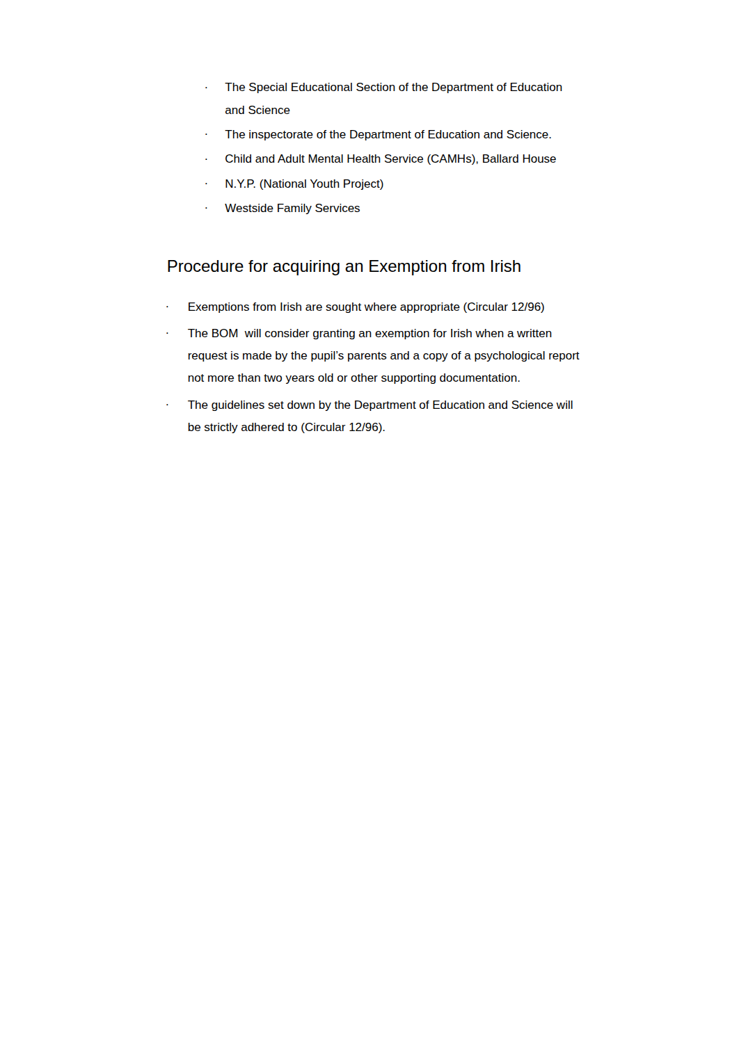The Special Educational Section of the Department of Education and Science
The inspectorate of the Department of Education and Science.
Child and Adult Mental Health Service (CAMHs), Ballard House
N.Y.P. (National Youth Project)
Westside Family Services
Procedure for acquiring an Exemption from Irish
Exemptions from Irish are sought where appropriate (Circular 12/96)
The BOM will consider granting an exemption for Irish when a written request is made by the pupil’s parents and a copy of a psychological report not more than two years old or other supporting documentation.
The guidelines set down by the Department of Education and Science will be strictly adhered to (Circular 12/96).